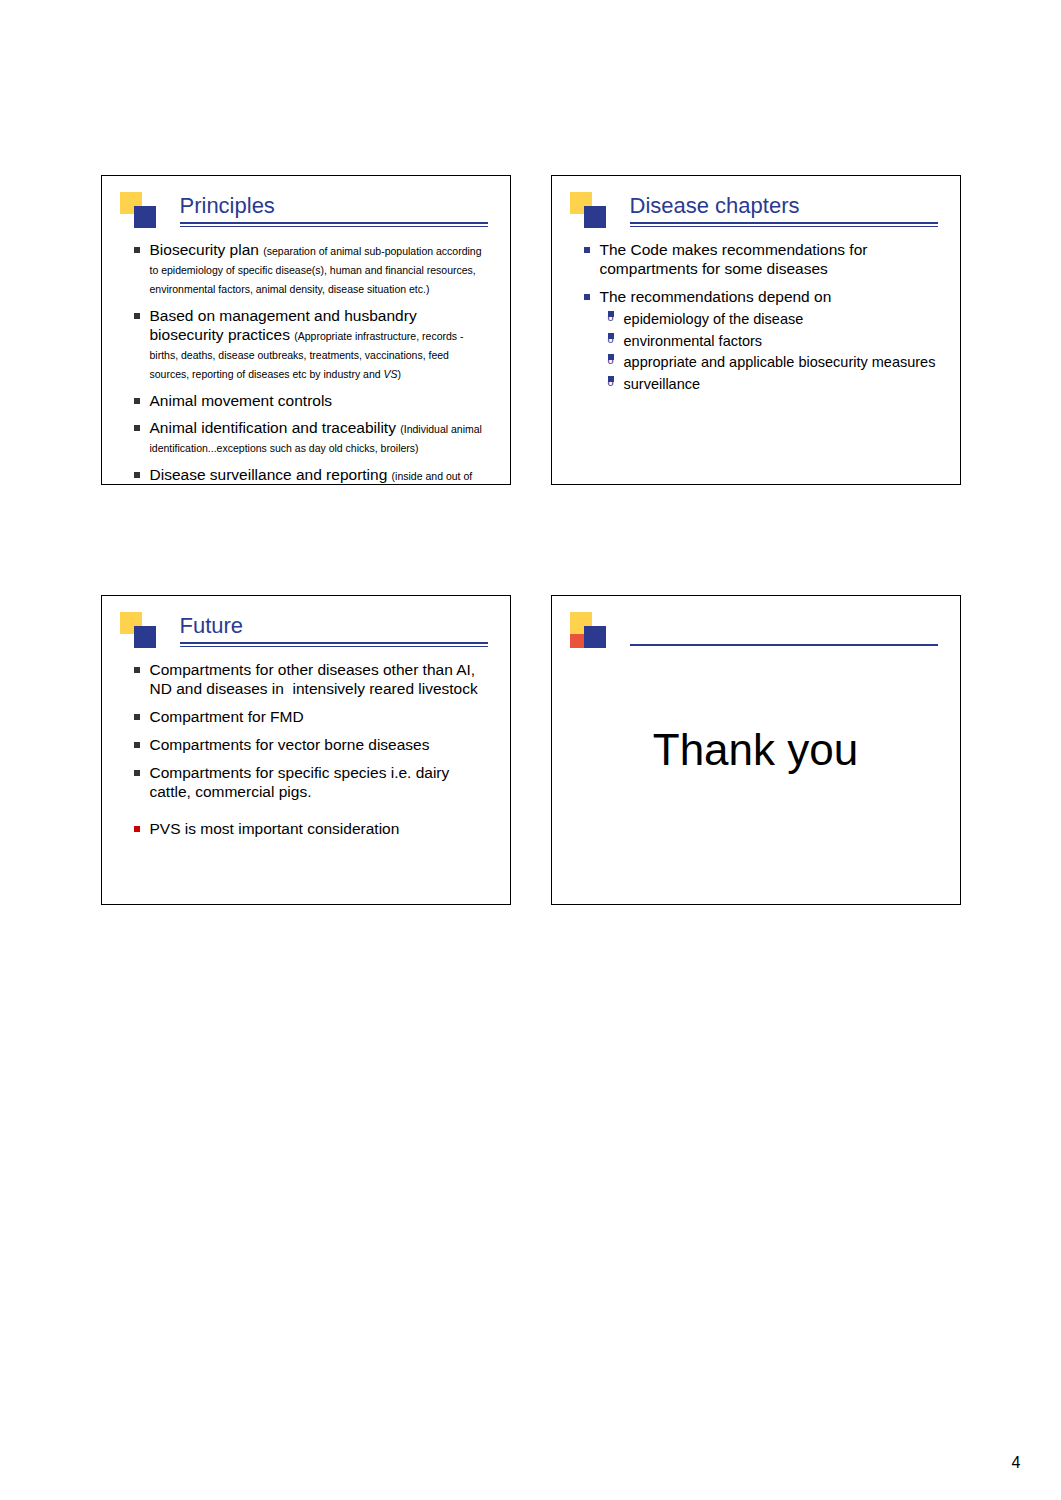Principles
Biosecurity plan (separation of animal sub-population according to epidemiology of specific disease(s), human and financial resources, environmental factors, animal density, disease situation etc.)
Based on management and husbandry biosecurity practices (Appropriate infrastructure, records - births, deaths, disease outbreaks, treatments, vaccinations, feed sources, reporting of diseases etc by industry and VS)
Animal movement controls
Animal identification and traceability (Individual animal identification...exceptions such as day old chicks, broilers)
Disease surveillance and reporting (inside and out of compartment, proximity to compartment of specific disease(s))
Under supervision of the Veterinary Authority
Disease chapters
The Code makes recommendations for compartments for some diseases
The recommendations depend on
epidemiology of the disease
environmental factors
appropriate and applicable biosecurity measures
surveillance
Future
Compartments for other diseases other than AI, ND and diseases in intensively reared livestock
Compartment for FMD
Compartments for vector borne diseases
Compartments for specific species i.e. dairy cattle, commercial pigs.
PVS is most important consideration
Thank you
4